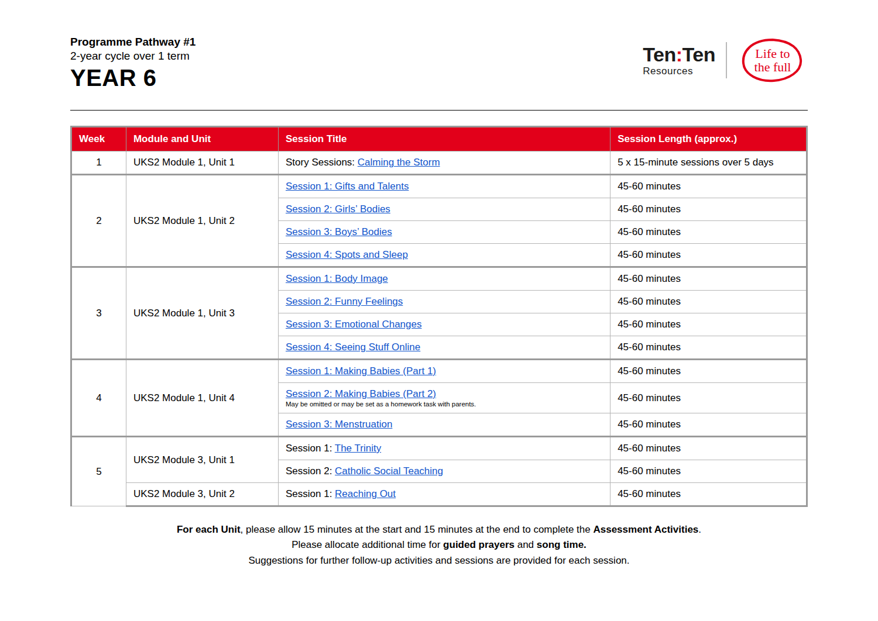Programme Pathway #1
2-year cycle over 1 term
YEAR 6
Ten: Ten
Resources
Life to
the full
| Week | Module and Unit | Session Title | Session Length (approx.) |
| --- | --- | --- | --- |
| 1 | UKS2 Module 1, Unit 1 | Story Sessions: Calming the Storm | 5 x 15-minute sessions over 5 days |
| 2 | UKS2 Module 1, Unit 2 | Session 1: Gifts and Talents | 45-60 minutes |
| Session 2: Girls’ Bodies | 45-60 minutes |
| Session 3: Boys’ Bodies | 45-60 minutes |
| Session 4: Spots and Sleep | 45-60 minutes |
| 3 | UKS2 Module 1, Unit 3 | Session 1: Body Image | 45-60 minutes |
| Session 2: Funny Feelings | 45-60 minutes |
| Session 3: Emotional Changes | 45-60 minutes |
| Session 4: Seeing Stuff Online | 45-60 minutes |
| 4 | UKS2 Module 1, Unit 4 | Session 1: Making Babies (Part 1) | 45-60 minutes |
| Session 2: Making Babies (Part 2) May be omitted or may be set as a homework task with parents. | 45-60 minutes |
| Session 3: Menstruation | 45-60 minutes |
| 5 | UKS2 Module 3, Unit 1 | Session 1: The Trinity | 45-60 minutes |
| Session 2: Catholic Social Teaching | 45-60 minutes |
| UKS2 Module 3, Unit 2 | Session 1: Reaching Out | 45-60 minutes |
For each Unit, please allow 15 minutes at the start and 15 minutes at the end to complete the Assessment Activities.
Please allocate additional time for guided prayers and song time.
Suggestions for further follow-up activities and sessions are provided for each session.